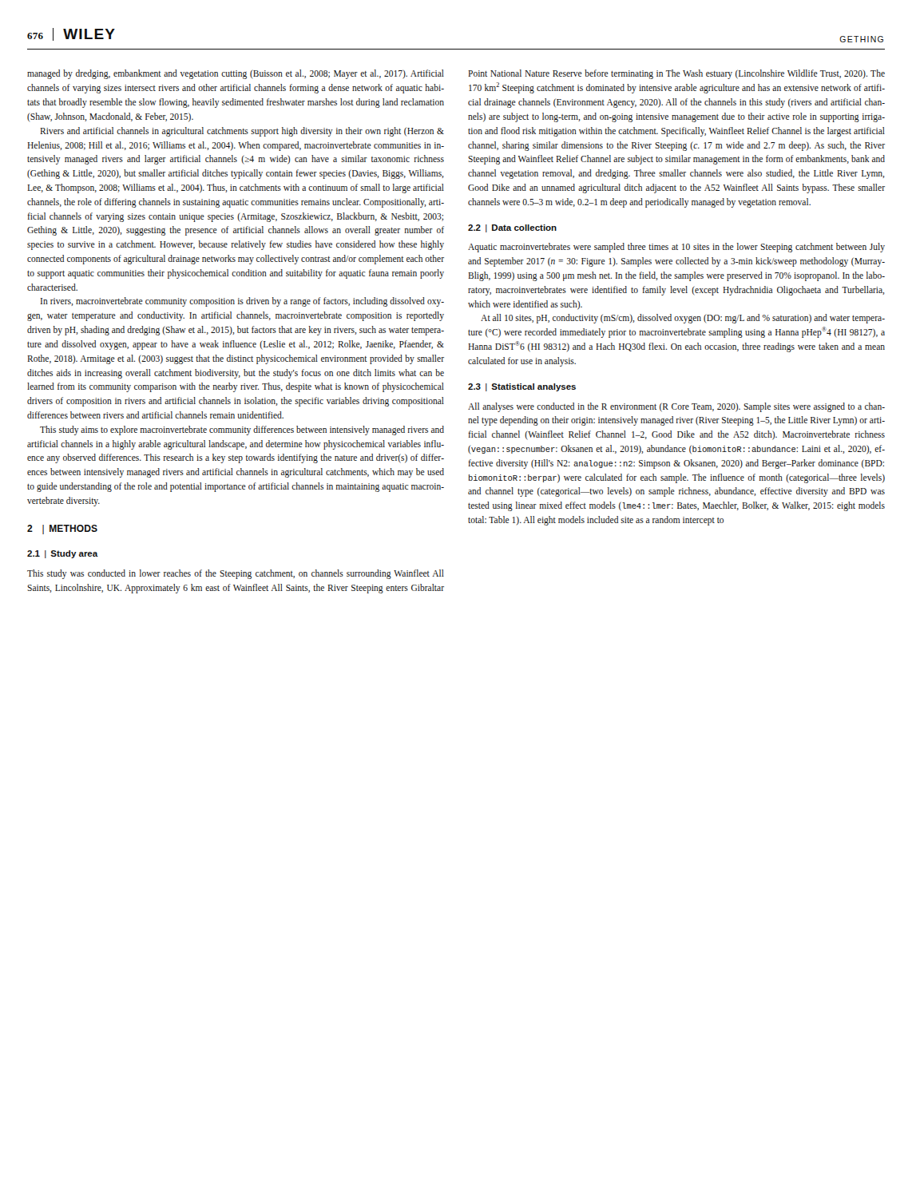676 WILEY
Gething
managed by dredging, embankment and vegetation cutting (Buisson et al., 2008; Mayer et al., 2017). Artificial channels of varying sizes intersect rivers and other artificial channels forming a dense network of aquatic habitats that broadly resemble the slow flowing, heavily sedimented freshwater marshes lost during land reclamation (Shaw, Johnson, Macdonald, & Feber, 2015).
Rivers and artificial channels in agricultural catchments support high diversity in their own right (Herzon & Helenius, 2008; Hill et al., 2016; Williams et al., 2004). When compared, macroinvertebrate communities in intensively managed rivers and larger artificial channels (≥4 m wide) can have a similar taxonomic richness (Gething & Little, 2020), but smaller artificial ditches typically contain fewer species (Davies, Biggs, Williams, Lee, & Thompson, 2008; Williams et al., 2004). Thus, in catchments with a continuum of small to large artificial channels, the role of differing channels in sustaining aquatic communities remains unclear. Compositionally, artificial channels of varying sizes contain unique species (Armitage, Szoszkiewicz, Blackburn, & Nesbitt, 2003; Gething & Little, 2020), suggesting the presence of artificial channels allows an overall greater number of species to survive in a catchment. However, because relatively few studies have considered how these highly connected components of agricultural drainage networks may collectively contrast and/or complement each other to support aquatic communities their physicochemical condition and suitability for aquatic fauna remain poorly characterised.
In rivers, macroinvertebrate community composition is driven by a range of factors, including dissolved oxygen, water temperature and conductivity. In artificial channels, macroinvertebrate composition is reportedly driven by pH, shading and dredging (Shaw et al., 2015), but factors that are key in rivers, such as water temperature and dissolved oxygen, appear to have a weak influence (Leslie et al., 2012; Rolke, Jaenike, Pfaender, & Rothe, 2018). Armitage et al. (2003) suggest that the distinct physicochemical environment provided by smaller ditches aids in increasing overall catchment biodiversity, but the study's focus on one ditch limits what can be learned from its community comparison with the nearby river. Thus, despite what is known of physicochemical drivers of composition in rivers and artificial channels in isolation, the specific variables driving compositional differences between rivers and artificial channels remain unidentified.
This study aims to explore macroinvertebrate community differences between intensively managed rivers and artificial channels in a highly arable agricultural landscape, and determine how physicochemical variables influence any observed differences. This research is a key step towards identifying the nature and driver(s) of differences between intensively managed rivers and artificial channels in agricultural catchments, which may be used to guide understanding of the role and potential importance of artificial channels in maintaining aquatic macroinvertebrate diversity.
2|METHODS
2.1|Study area
This study was conducted in lower reaches of the Steeping catchment, on channels surrounding Wainfleet All Saints, Lincolnshire, UK. Approximately 6 km east of Wainfleet All Saints, the River Steeping enters Gibraltar Point National Nature Reserve before terminating in The Wash estuary (Lincolnshire Wildlife Trust, 2020). The 170 km2 Steeping catchment is dominated by intensive arable agriculture and has an extensive network of artificial drainage channels (Environment Agency, 2020). All of the channels in this study (rivers and artificial channels) are subject to long-term, and on-going intensive management due to their active role in supporting irrigation and flood risk mitigation within the catchment. Specifically, Wainfleet Relief Channel is the largest artificial channel, sharing similar dimensions to the River Steeping (c. 17 m wide and 2.7 m deep). As such, the River Steeping and Wainfleet Relief Channel are subject to similar management in the form of embankments, bank and channel vegetation removal, and dredging. Three smaller channels were also studied, the Little River Lymn, Good Dike and an unnamed agricultural ditch adjacent to the A52 Wainfleet All Saints bypass. These smaller channels were 0.5–3 m wide, 0.2–1 m deep and periodically managed by vegetation removal.
2.2|Data collection
Aquatic macroinvertebrates were sampled three times at 10 sites in the lower Steeping catchment between July and September 2017 (n = 30: Figure 1). Samples were collected by a 3-min kick/sweep methodology (Murray-Bligh, 1999) using a 500 μm mesh net. In the field, the samples were preserved in 70% isopropanol. In the laboratory, macroinvertebrates were identified to family level (except Hydrachnidia Oligochaeta and Turbellaria, which were identified as such).
At all 10 sites, pH, conductivity (mS/cm), dissolved oxygen (DO: mg/L and % saturation) and water temperature (°C) were recorded immediately prior to macroinvertebrate sampling using a Hanna pHep®4 (HI 98127), a Hanna DiST®6 (HI 98312) and a Hach HQ30d flexi. On each occasion, three readings were taken and a mean calculated for use in analysis.
2.3|Statistical analyses
All analyses were conducted in the R environment (R Core Team, 2020). Sample sites were assigned to a channel type depending on their origin: intensively managed river (River Steeping 1–5, the Little River Lymn) or artificial channel (Wainfleet Relief Channel 1–2, Good Dike and the A52 ditch). Macroinvertebrate richness (vegan::specnumber: Oksanen et al., 2019), abundance (biomonitoR::abundance: Laini et al., 2020), effective diversity (Hill's N2: analogue::n2: Simpson & Oksanen, 2020) and Berger–Parker dominance (BPD: biomonitoR::berpar) were calculated for each sample. The influence of month (categorical—three levels) and channel type (categorical—two levels) on sample richness, abundance, effective diversity and BPD was tested using linear mixed effect models (lme4::lmer: Bates, Maechler, Bolker, & Walker, 2015: eight models total: Table 1). All eight models included site as a random intercept to